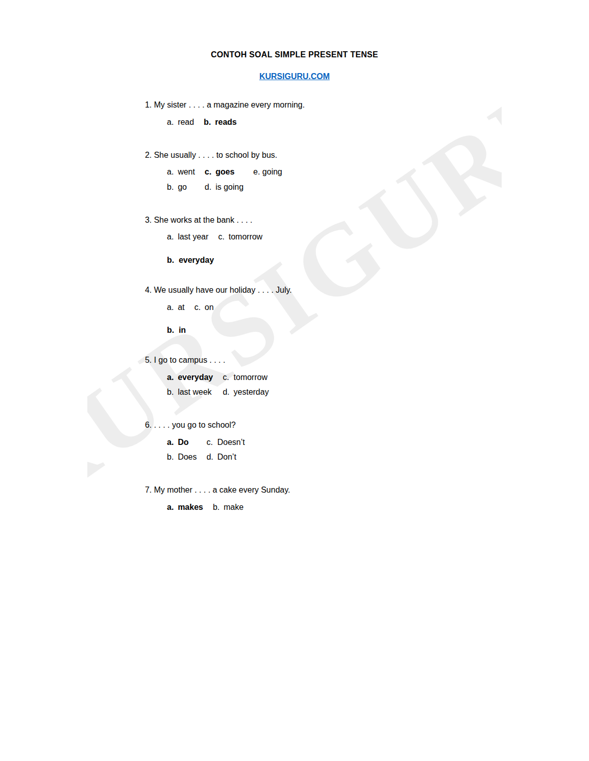KURSIGURU
CONTOH SOAL SIMPLE PRESENT TENSE
KURSIGURU.COM
My sister . . . . a magazine every morning.
| a. | read | b. | reads |
She usually . . . . to school by bus.
| a. | went | c. | goes | e. going |
| b. | go | d. | is going | |
She works at the bank . . . .
| a. | last year | c. | tomorrow |
b. everyday
We usually have our holiday . . . . July.
| a. | at | c. | on |
b. in
I go to campus . . . .
| a. | everyday | c. | tomorrow |
| b. | last week | d. | yesterday |
. . . . you go to school?
| a. | Do | c. | Doesn’t |
| b. | Does | d. | Don’t |
My mother . . . . a cake every Sunday.
| a. | makes | b. | make |